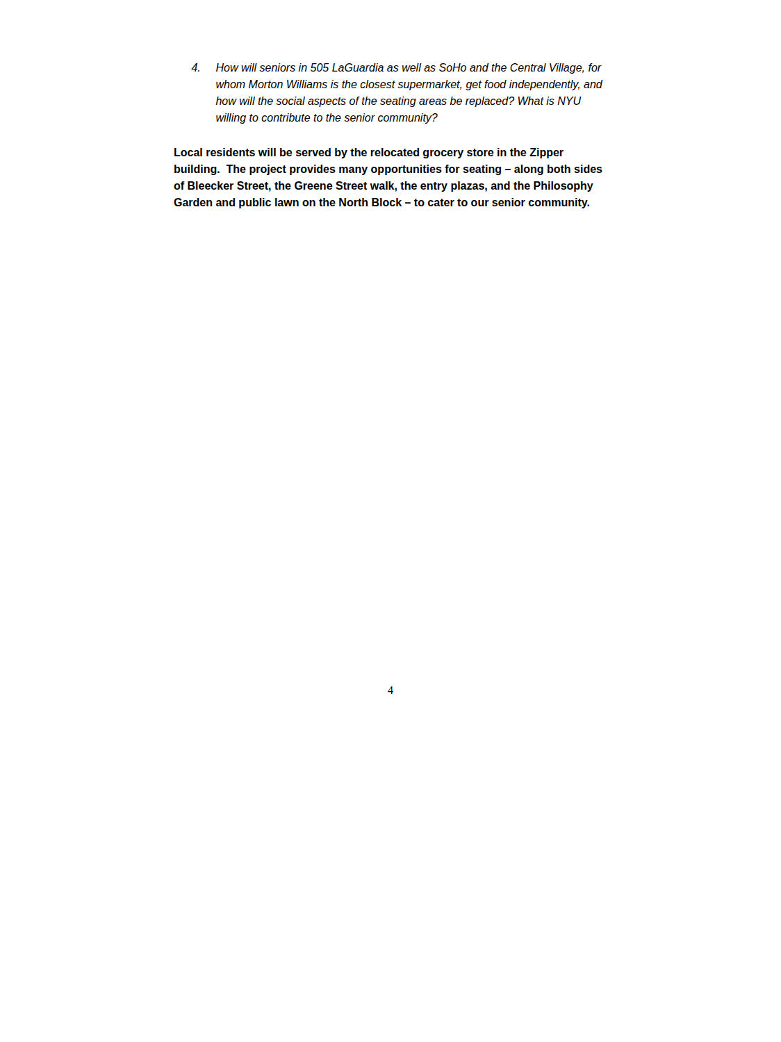How will seniors in 505 LaGuardia as well as SoHo and the Central Village, for whom Morton Williams is the closest supermarket, get food independently, and how will the social aspects of the seating areas be replaced? What is NYU willing to contribute to the senior community?
Local residents will be served by the relocated grocery store in the Zipper building. The project provides many opportunities for seating – along both sides of Bleecker Street, the Greene Street walk, the entry plazas, and the Philosophy Garden and public lawn on the North Block – to cater to our senior community.
4